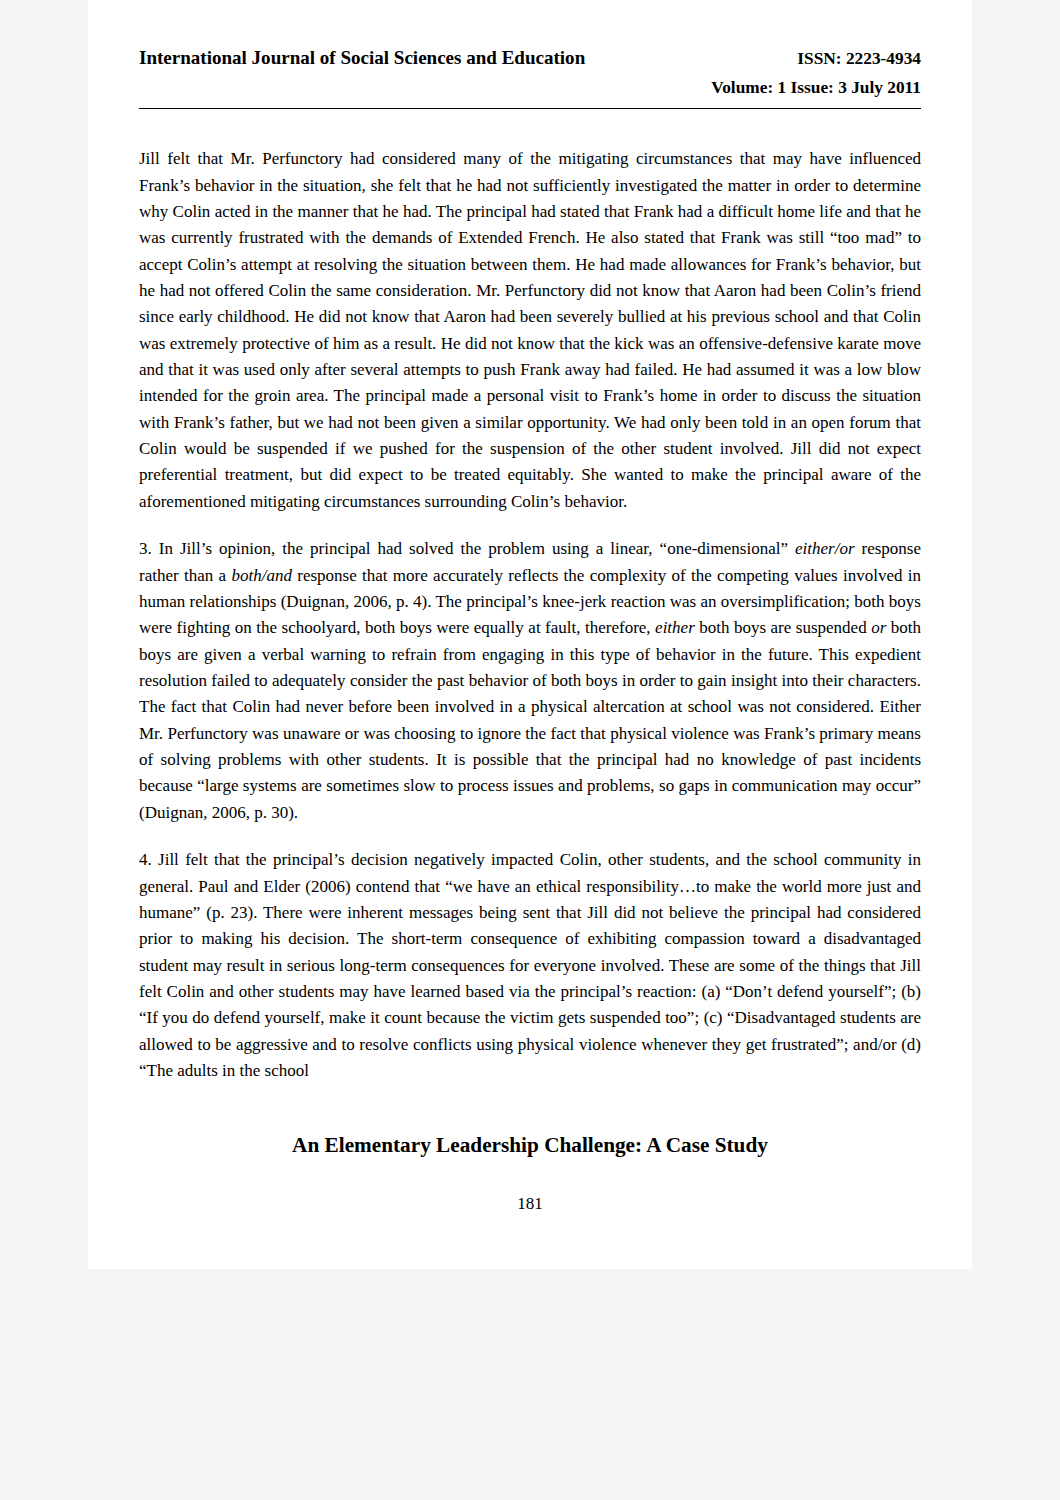International Journal of Social Sciences and Education ISSN: 2223-4934
Volume: 1 Issue: 3 July 2011
Jill felt that Mr. Perfunctory had considered many of the mitigating circumstances that may have influenced Frank’s behavior in the situation, she felt that he had not sufficiently investigated the matter in order to determine why Colin acted in the manner that he had. The principal had stated that Frank had a difficult home life and that he was currently frustrated with the demands of Extended French. He also stated that Frank was still “too mad” to accept Colin’s attempt at resolving the situation between them. He had made allowances for Frank’s behavior, but he had not offered Colin the same consideration. Mr. Perfunctory did not know that Aaron had been Colin’s friend since early childhood. He did not know that Aaron had been severely bullied at his previous school and that Colin was extremely protective of him as a result. He did not know that the kick was an offensive-defensive karate move and that it was used only after several attempts to push Frank away had failed. He had assumed it was a low blow intended for the groin area. The principal made a personal visit to Frank’s home in order to discuss the situation with Frank’s father, but we had not been given a similar opportunity. We had only been told in an open forum that Colin would be suspended if we pushed for the suspension of the other student involved. Jill did not expect preferential treatment, but did expect to be treated equitably. She wanted to make the principal aware of the aforementioned mitigating circumstances surrounding Colin’s behavior.
3. In Jill’s opinion, the principal had solved the problem using a linear, “one-dimensional” either/or response rather than a both/and response that more accurately reflects the complexity of the competing values involved in human relationships (Duignan, 2006, p. 4). The principal’s knee-jerk reaction was an oversimplification; both boys were fighting on the schoolyard, both boys were equally at fault, therefore, either both boys are suspended or both boys are given a verbal warning to refrain from engaging in this type of behavior in the future. This expedient resolution failed to adequately consider the past behavior of both boys in order to gain insight into their characters. The fact that Colin had never before been involved in a physical altercation at school was not considered. Either Mr. Perfunctory was unaware or was choosing to ignore the fact that physical violence was Frank’s primary means of solving problems with other students. It is possible that the principal had no knowledge of past incidents because “large systems are sometimes slow to process issues and problems, so gaps in communication may occur” (Duignan, 2006, p. 30).
4. Jill felt that the principal’s decision negatively impacted Colin, other students, and the school community in general. Paul and Elder (2006) contend that “we have an ethical responsibility…to make the world more just and humane” (p. 23). There were inherent messages being sent that Jill did not believe the principal had considered prior to making his decision. The short-term consequence of exhibiting compassion toward a disadvantaged student may result in serious long-term consequences for everyone involved. These are some of the things that Jill felt Colin and other students may have learned based via the principal’s reaction: (a) “Don’t defend yourself”; (b) “If you do defend yourself, make it count because the victim gets suspended too”; (c) “Disadvantaged students are allowed to be aggressive and to resolve conflicts using physical violence whenever they get frustrated”; and/or (d) “The adults in the school
An Elementary Leadership Challenge: A Case Study
181